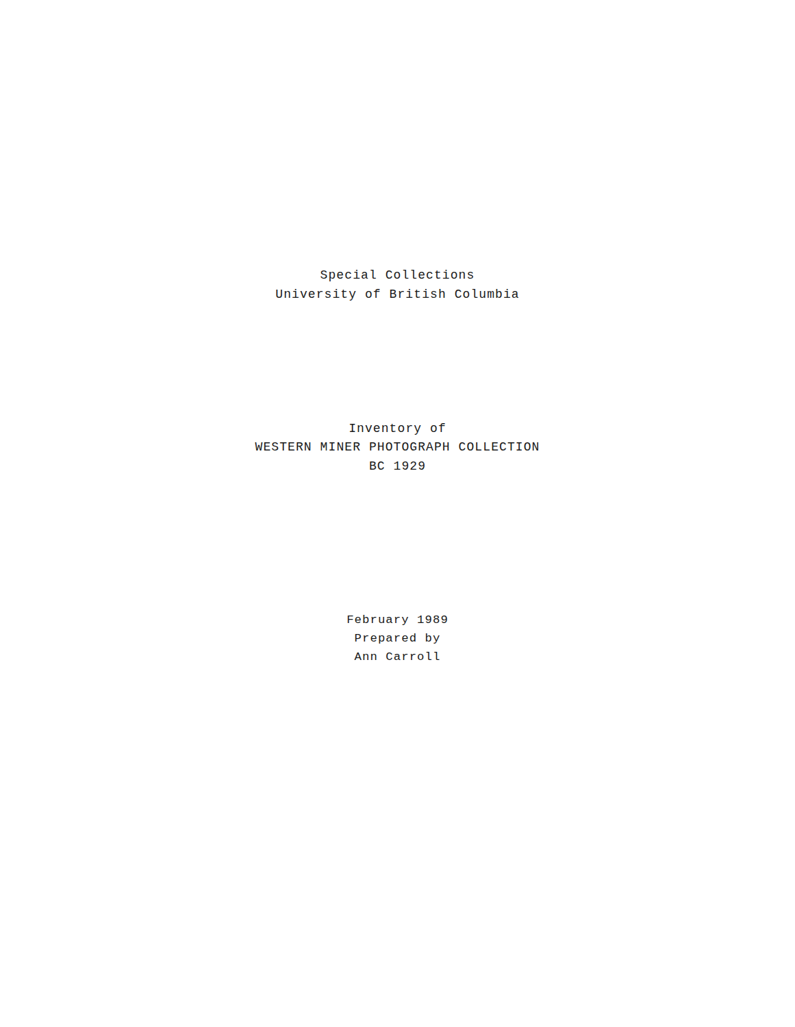Special Collections
University of British Columbia
Inventory of
WESTERN MINER PHOTOGRAPH COLLECTION
BC 1929
February 1989
Prepared by
Ann Carroll